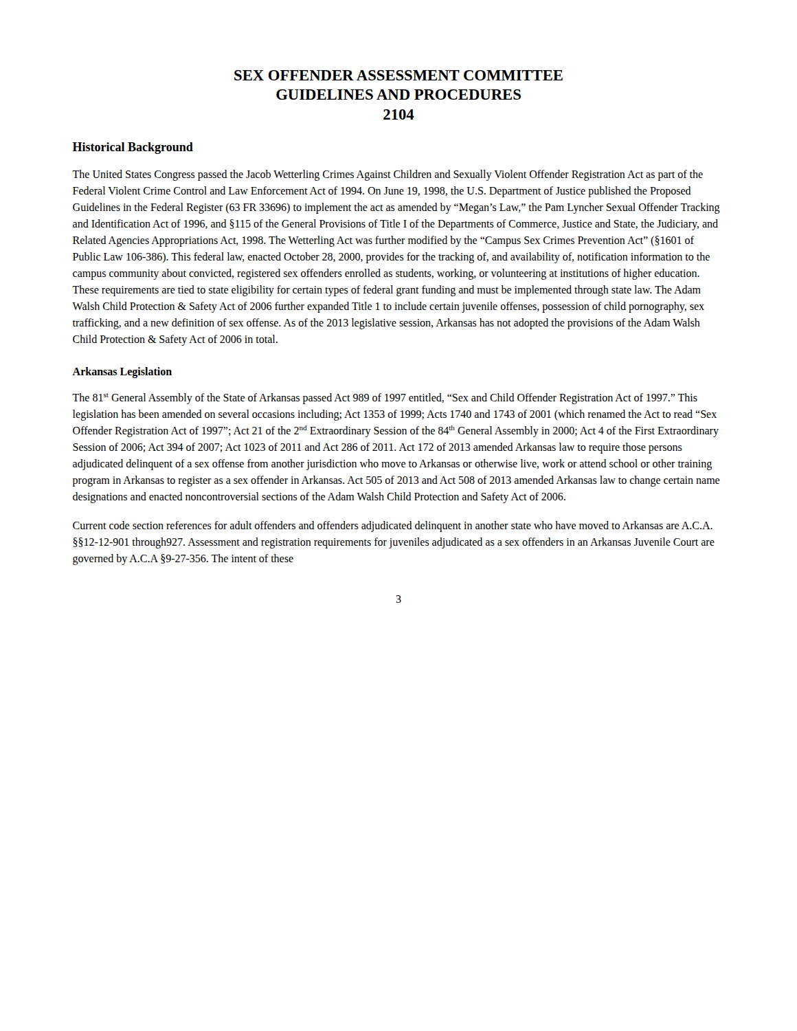SEX OFFENDER ASSESSMENT COMMITTEE
GUIDELINES AND PROCEDURES
2104
Historical Background
The United States Congress passed the Jacob Wetterling Crimes Against Children and Sexually Violent Offender Registration Act as part of the Federal Violent Crime Control and Law Enforcement Act of 1994. On June 19, 1998, the U.S. Department of Justice published the Proposed Guidelines in the Federal Register (63 FR 33696) to implement the act as amended by “Megan’s Law,” the Pam Lyncher Sexual Offender Tracking and Identification Act of 1996, and §115 of the General Provisions of Title I of the Departments of Commerce, Justice and State, the Judiciary, and Related Agencies Appropriations Act, 1998. The Wetterling Act was further modified by the “Campus Sex Crimes Prevention Act” (§1601 of Public Law 106-386). This federal law, enacted October 28, 2000, provides for the tracking of, and availability of, notification information to the campus community about convicted, registered sex offenders enrolled as students, working, or volunteering at institutions of higher education. These requirements are tied to state eligibility for certain types of federal grant funding and must be implemented through state law. The Adam Walsh Child Protection & Safety Act of 2006 further expanded Title 1 to include certain juvenile offenses, possession of child pornography, sex trafficking, and a new definition of sex offense. As of the 2013 legislative session, Arkansas has not adopted the provisions of the Adam Walsh Child Protection & Safety Act of 2006 in total.
Arkansas Legislation
The 81st General Assembly of the State of Arkansas passed Act 989 of 1997 entitled, “Sex and Child Offender Registration Act of 1997.” This legislation has been amended on several occasions including; Act 1353 of 1999; Acts 1740 and 1743 of 2001 (which renamed the Act to read “Sex Offender Registration Act of 1997”; Act 21 of the 2nd Extraordinary Session of the 84th General Assembly in 2000; Act 4 of the First Extraordinary Session of 2006; Act 394 of 2007; Act 1023 of 2011 and Act 286 of 2011. Act 172 of 2013 amended Arkansas law to require those persons adjudicated delinquent of a sex offense from another jurisdiction who move to Arkansas or otherwise live, work or attend school or other training program in Arkansas to register as a sex offender in Arkansas. Act 505 of 2013 and Act 508 of 2013 amended Arkansas law to change certain name designations and enacted noncontroversial sections of the Adam Walsh Child Protection and Safety Act of 2006.
Current code section references for adult offenders and offenders adjudicated delinquent in another state who have moved to Arkansas are A.C.A. §§12-12-901 through927. Assessment and registration requirements for juveniles adjudicated as a sex offenders in an Arkansas Juvenile Court are governed by A.C.A §9-27-356. The intent of these
3